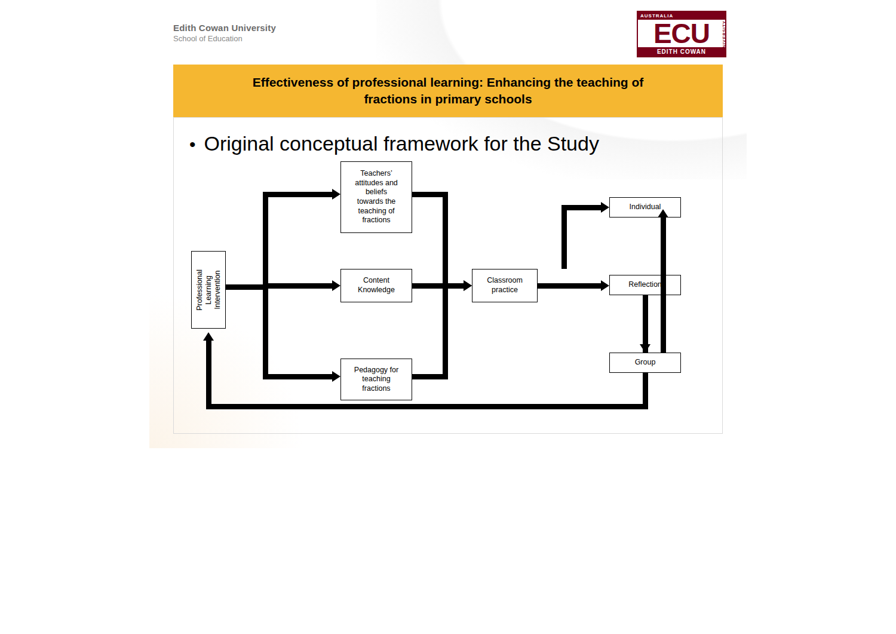Edith Cowan University
School of Education
AUSTRALIA
ECU
EDITH COWAN
UNIVERSITY
Effectiveness of professional learning: Enhancing the teaching of
fractions in primary schools
•Original conceptual framework for the Study
Professional
Learning
Intervention
Teachers’
attitudes and
beliefs
towards the
teaching of
fractions
Content
Knowledge
Pedagogy for
teaching
fractions
Classroom
practice
Individual
Reflection
Group